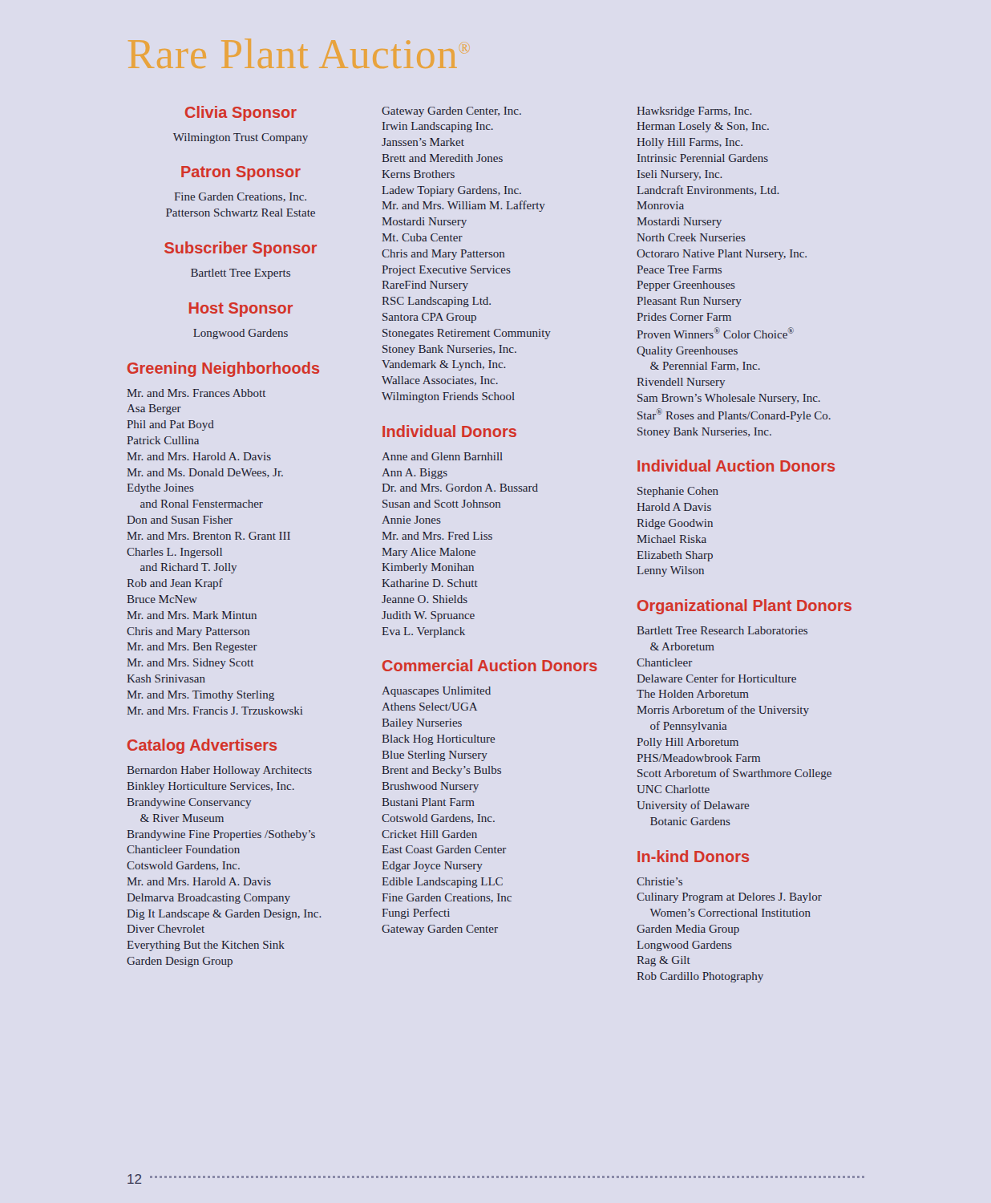Rare Plant Auction®
Clivia Sponsor
Wilmington Trust Company
Patron Sponsor
Fine Garden Creations, Inc.
Patterson Schwartz Real Estate
Subscriber Sponsor
Bartlett Tree Experts
Host Sponsor
Longwood Gardens
Greening Neighborhoods
Mr. and Mrs. Frances Abbott
Asa Berger
Phil and Pat Boyd
Patrick Cullina
Mr. and Mrs. Harold A. Davis
Mr. and Ms. Donald DeWees, Jr.
Edythe Joines
and Ronal Fenstermacher
Don and Susan Fisher
Mr. and Mrs. Brenton R. Grant III
Charles L. Ingersoll
and Richard T. Jolly
Rob and Jean Krapf
Bruce McNew
Mr. and Mrs. Mark Mintun
Chris and Mary Patterson
Mr. and Mrs. Ben Regester
Mr. and Mrs. Sidney Scott
Kash Srinivasan
Mr. and Mrs. Timothy Sterling
Mr. and Mrs. Francis J. Trzuskowski
Catalog Advertisers
Bernardon Haber Holloway Architects
Binkley Horticulture Services, Inc.
Brandywine Conservancy
& River Museum
Brandywine Fine Properties /Sotheby’s
Chanticleer Foundation
Cotswold Gardens, Inc.
Mr. and Mrs. Harold A. Davis
Delmarva Broadcasting Company
Dig It Landscape & Garden Design, Inc.
Diver Chevrolet
Everything But the Kitchen Sink
Garden Design Group
Gateway Garden Center, Inc.
Irwin Landscaping Inc.
Janssen’s Market
Brett and Meredith Jones
Kerns Brothers
Ladew Topiary Gardens, Inc.
Mr. and Mrs. William M. Lafferty
Mostardi Nursery
Mt. Cuba Center
Chris and Mary Patterson
Project Executive Services
RareFind Nursery
RSC Landscaping Ltd.
Santora CPA Group
Stonegates Retirement Community
Stoney Bank Nurseries, Inc.
Vandemark & Lynch, Inc.
Wallace Associates, Inc.
Wilmington Friends School
Individual Donors
Anne and Glenn Barnhill
Ann A. Biggs
Dr. and Mrs. Gordon A. Bussard
Susan and Scott Johnson
Annie Jones
Mr. and Mrs. Fred Liss
Mary Alice Malone
Kimberly Monihan
Katharine D. Schutt
Jeanne O. Shields
Judith W. Spruance
Eva L. Verplanck
Commercial Auction Donors
Aquascapes Unlimited
Athens Select/UGA
Bailey Nurseries
Black Hog Horticulture
Blue Sterling Nursery
Brent and Becky’s Bulbs
Brushwood Nursery
Bustani Plant Farm
Cotswold Gardens, Inc.
Cricket Hill Garden
East Coast Garden Center
Edgar Joyce Nursery
Edible Landscaping LLC
Fine Garden Creations, Inc
Fungi Perfecti
Gateway Garden Center
Hawksridge Farms, Inc.
Herman Losely & Son, Inc.
Holly Hill Farms, Inc.
Intrinsic Perennial Gardens
Iseli Nursery, Inc.
Landcraft Environments, Ltd.
Monrovia
Mostardi Nursery
North Creek Nurseries
Octoraro Native Plant Nursery, Inc.
Peace Tree Farms
Pepper Greenhouses
Pleasant Run Nursery
Prides Corner Farm
Proven Winners® Color Choice®
Quality Greenhouses
& Perennial Farm, Inc.
Rivendell Nursery
Sam Brown’s Wholesale Nursery, Inc.
Star® Roses and Plants/Conard-Pyle Co.
Stoney Bank Nurseries, Inc.
Individual Auction Donors
Stephanie Cohen
Harold A Davis
Ridge Goodwin
Michael Riska
Elizabeth Sharp
Lenny Wilson
Organizational Plant Donors
Bartlett Tree Research Laboratories
& Arboretum
Chanticleer
Delaware Center for Horticulture
The Holden Arboretum
Morris Arboretum of the University
of Pennsylvania
Polly Hill Arboretum
PHS/Meadowbrook Farm
Scott Arboretum of Swarthmore College
UNC Charlotte
University of Delaware
Botanic Gardens
In-kind Donors
Christie’s
Culinary Program at Delores J. Baylor
Women’s Correctional Institution
Garden Media Group
Longwood Gardens
Rag & Gilt
Rob Cardillo Photography
12